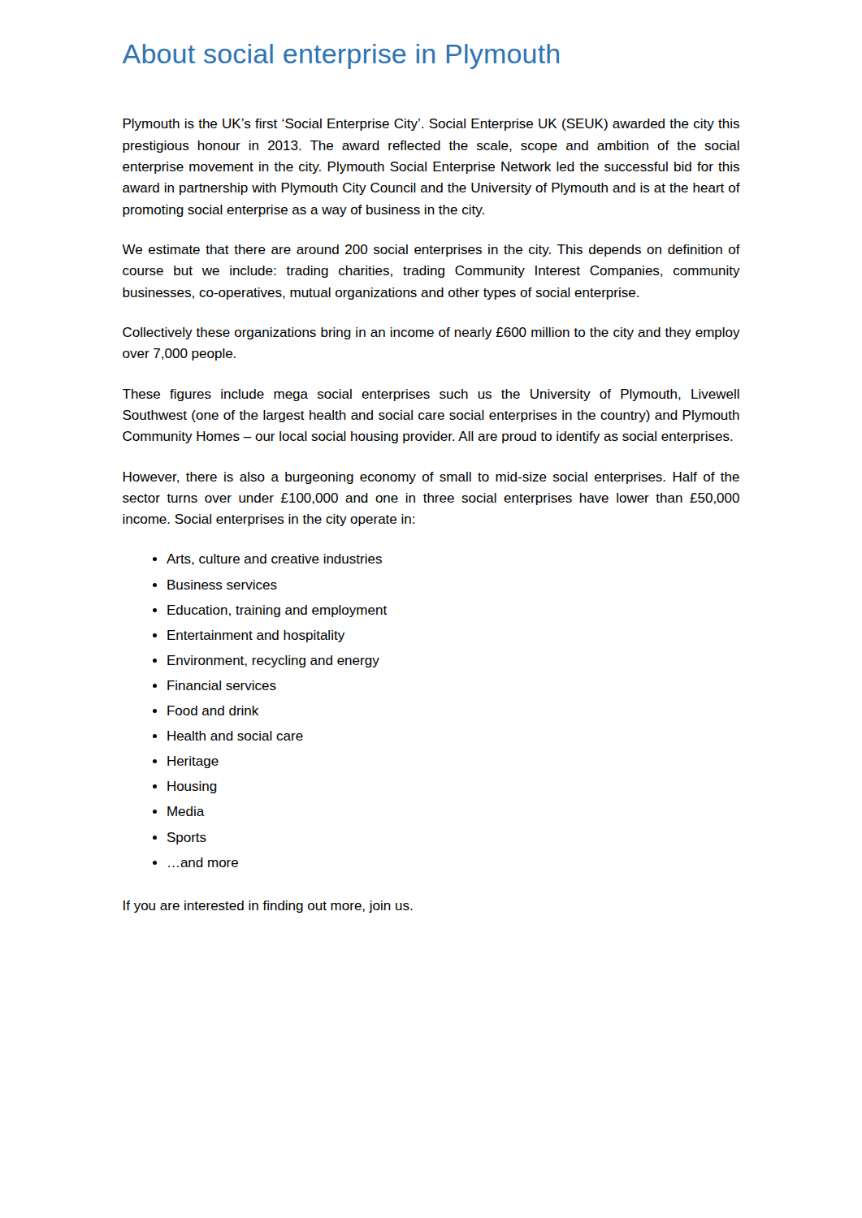About social enterprise in Plymouth
Plymouth is the UK’s first ‘Social Enterprise City’. Social Enterprise UK (SEUK) awarded the city this prestigious honour in 2013. The award reflected the scale, scope and ambition of the social enterprise movement in the city. Plymouth Social Enterprise Network led the successful bid for this award in partnership with Plymouth City Council and the University of Plymouth and is at the heart of promoting social enterprise as a way of business in the city.
We estimate that there are around 200 social enterprises in the city. This depends on definition of course but we include: trading charities, trading Community Interest Companies, community businesses, co-operatives, mutual organizations and other types of social enterprise.
Collectively these organizations bring in an income of nearly £600 million to the city and they employ over 7,000 people.
These figures include mega social enterprises such us the University of Plymouth, Livewell Southwest (one of the largest health and social care social enterprises in the country) and Plymouth Community Homes – our local social housing provider. All are proud to identify as social enterprises.
However, there is also a burgeoning economy of small to mid-size social enterprises. Half of the sector turns over under £100,000 and one in three social enterprises have lower than £50,000 income. Social enterprises in the city operate in:
Arts, culture and creative industries
Business services
Education, training and employment
Entertainment and hospitality
Environment, recycling and energy
Financial services
Food and drink
Health and social care
Heritage
Housing
Media
Sports
…and more
If you are interested in finding out more, join us.